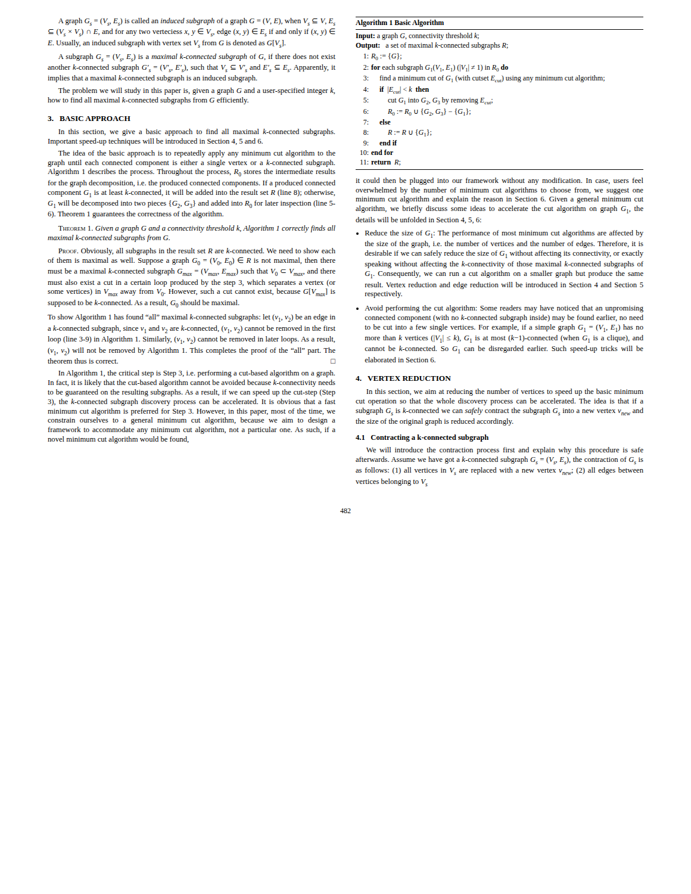A graph Gs = (Vs, Es) is called an induced subgraph of a graph G = (V, E), when Vs ⊆ V, Es ⊆ (Vs × Vs) ∩ E, and for any two verteciess x, y ∈ Vs, edge (x, y) ∈ Es if and only if (x, y) ∈ E. Usually, an induced subgraph with vertex set Vs from G is denoted as G[Vs].
A subgraph Gs = (Vs, Es) is a maximal k-connected subgraph of G, if there does not exist another k-connected subgraph G′s = (V′s, E′s), such that Vs ⊆ V′s and E′s ⊆ Es. Apparently, it implies that a maximal k-connected subgraph is an induced subgraph.
The problem we will study in this paper is, given a graph G and a user-specified integer k, how to find all maximal k-connected subgraphs from G efficiently.
3. BASIC APPROACH
In this section, we give a basic approach to find all maximal k-connected subgraphs. Important speed-up techniques will be introduced in Section 4, 5 and 6.
The idea of the basic approach is to repeatedly apply any minimum cut algorithm to the graph until each connected component is either a single vertex or a k-connected subgraph. Algorithm 1 describes the process. Throughout the process, R0 stores the intermediate results for the graph decomposition, i.e. the produced connected components. If a produced connected component G1 is at least k-connected, it will be added into the result set R (line 8); otherwise, G1 will be decomposed into two pieces {G2, G3} and added into R0 for later inspection (line 5-6). Theorem 1 guarantees the correctness of the algorithm.
Theorem 1. Given a graph G and a connectivity threshold k, Algorithm 1 correctly finds all maximal k-connected subgraphs from G.
Proof. Obviously, all subgraphs in the result set R are k-connected. We need to show each of them is maximal as well. Suppose a graph G0 = (V0, E0) ∈ R is not maximal, then there must be a maximal k-connected subgraph Gmax = (Vmax, Emax) such that V0 ⊂ Vmax, and there must also exist a cut in a certain loop produced by the step 3, which separates a vertex (or some vertices) in Vmax away from V0. However, such a cut cannot exist, because G[Vmax] is supposed to be k-connected. As a result, G0 should be maximal.
To show Algorithm 1 has found “all” maximal k-connected subgraphs: let (v1, v2) be an edge in a k-connected subgraph, since v1 and v2 are k-connected, (v1, v2) cannot be removed in the first loop (line 3-9) in Algorithm 1. Similarly, (v1, v2) cannot be removed in later loops. As a result, (v1, v2) will not be removed by Algorithm 1. This completes the proof of the “all” part. The theorem thus is correct. □
In Algorithm 1, the critical step is Step 3, i.e. performing a cut-based algorithm on a graph. In fact, it is likely that the cut-based algorithm cannot be avoided because k-connectivity needs to be guaranteed on the resulting subgraphs. As a result, if we can speed up the cut-step (Step 3), the k-connected subgraph discovery process can be accelerated. It is obvious that a fast minimum cut algorithm is preferred for Step 3. However, in this paper, most of the time, we constrain ourselves to a general minimum cut algorithm, because we aim to design a framework to accommodate any minimum cut algorithm, not a particular one. As such, if a novel minimum cut algorithm would be found,
Algorithm 1 Basic Algorithm
Input: a graph G, connectivity threshold k;
Output: a set of maximal k-connected subgraphs R;
R0 := {G};
for each subgraph G1(V1, E1) (|V1| ≠ 1) in R0 do
find a minimum cut of G1 (with cutset Ecut) using any minimum cut algorithm;
if |Ecut| < k then
cut G1 into G2, G3 by removing Ecut;
R0 := R0 ∪ {G2, G3} − {G1};
else
R := R ∪ {G1};
end if
end for
return R;
it could then be plugged into our framework without any modification. In case, users feel overwhelmed by the number of minimum cut algorithms to choose from, we suggest one minimum cut algorithm and explain the reason in Section 6. Given a general minimum cut algorithm, we briefly discuss some ideas to accelerate the cut algorithm on graph G1, the details will be unfolded in Section 4, 5, 6:
Reduce the size of G1: The performance of most minimum cut algorithms are affected by the size of the graph, i.e. the number of vertices and the number of edges. Therefore, it is desirable if we can safely reduce the size of G1 without affecting its connectivity, or exactly speaking without affecting the k-connectivity of those maximal k-connected subgraphs of G1. Consequently, we can run a cut algorithm on a smaller graph but produce the same result. Vertex reduction and edge reduction will be introduced in Section 4 and Section 5 respectively.
Avoid performing the cut algorithm: Some readers may have noticed that an unpromising connected component (with no k-connected subgraph inside) may be found earlier, no need to be cut into a few single vertices. For example, if a simple graph G1 = (V1, E1) has no more than k vertices (|V1| ≤ k), G1 is at most (k−1)-connected (when G1 is a clique), and cannot be k-connected. So G1 can be disregarded earlier. Such speed-up tricks will be elaborated in Section 6.
4. VERTEX REDUCTION
In this section, we aim at reducing the number of vertices to speed up the basic minimum cut operation so that the whole discovery process can be accelerated. The idea is that if a subgraph Gs is k-connected we can safely contract the subgraph Gs into a new vertex vnew and the size of the original graph is reduced accordingly.
4.1 Contracting a k-connected subgraph
We will introduce the contraction process first and explain why this procedure is safe afterwards. Assume we have got a k-connected subgraph Gs = (Vs, Es), the contraction of Gs is as follows: (1) all vertices in Vs are replaced with a new vertex vnew; (2) all edges between vertices belonging to Vs
482